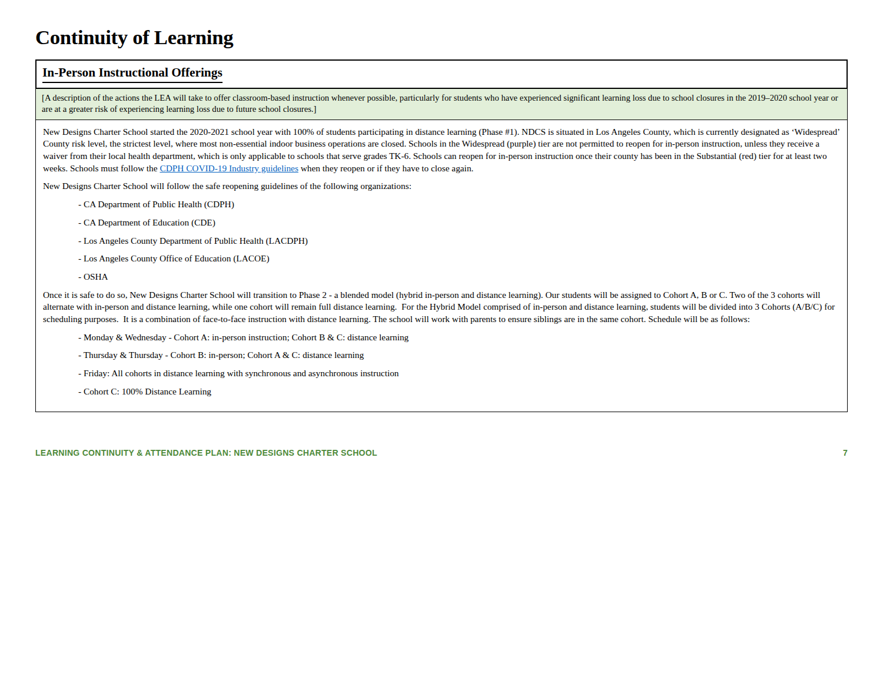Continuity of Learning
In-Person Instructional Offerings
[A description of the actions the LEA will take to offer classroom-based instruction whenever possible, particularly for students who have experienced significant learning loss due to school closures in the 2019–2020 school year or are at a greater risk of experiencing learning loss due to future school closures.]
New Designs Charter School started the 2020-2021 school year with 100% of students participating in distance learning (Phase #1). NDCS is situated in Los Angeles County, which is currently designated as ‘Widespread’ County risk level, the strictest level, where most non-essential indoor business operations are closed. Schools in the Widespread (purple) tier are not permitted to reopen for in-person instruction, unless they receive a waiver from their local health department, which is only applicable to schools that serve grades TK-6. Schools can reopen for in-person instruction once their county has been in the Substantial (red) tier for at least two weeks. Schools must follow the CDPH COVID-19 Industry guidelines when they reopen or if they have to close again.
New Designs Charter School will follow the safe reopening guidelines of the following organizations:
- CA Department of Public Health (CDPH)
- CA Department of Education (CDE)
- Los Angeles County Department of Public Health (LACDPH)
- Los Angeles County Office of Education (LACOE)
- OSHA
Once it is safe to do so, New Designs Charter School will transition to Phase 2 - a blended model (hybrid in-person and distance learning). Our students will be assigned to Cohort A, B or C. Two of the 3 cohorts will alternate with in-person and distance learning, while one cohort will remain full distance learning. For the Hybrid Model comprised of in-person and distance learning, students will be divided into 3 Cohorts (A/B/C) for scheduling purposes. It is a combination of face-to-face instruction with distance learning. The school will work with parents to ensure siblings are in the same cohort. Schedule will be as follows:
- Monday & Wednesday - Cohort A: in-person instruction; Cohort B & C: distance learning
- Thursday & Thursday - Cohort B: in-person; Cohort A & C: distance learning
- Friday: All cohorts in distance learning with synchronous and asynchronous instruction
- Cohort C: 100% Distance Learning
LEARNING CONTINUITY & ATTENDANCE PLAN: NEW DESIGNS CHARTER SCHOOL 7